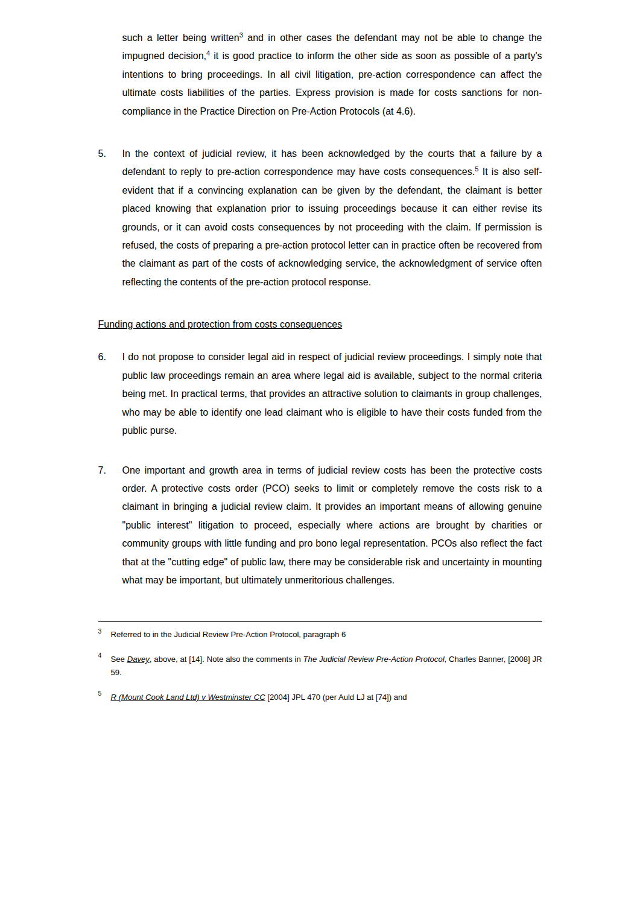such a letter being written3 and in other cases the defendant may not be able to change the impugned decision,4 it is good practice to inform the other side as soon as possible of a party's intentions to bring proceedings. In all civil litigation, pre-action correspondence can affect the ultimate costs liabilities of the parties. Express provision is made for costs sanctions for non-compliance in the Practice Direction on Pre-Action Protocols (at 4.6).
In the context of judicial review, it has been acknowledged by the courts that a failure by a defendant to reply to pre-action correspondence may have costs consequences.5 It is also self-evident that if a convincing explanation can be given by the defendant, the claimant is better placed knowing that explanation prior to issuing proceedings because it can either revise its grounds, or it can avoid costs consequences by not proceeding with the claim. If permission is refused, the costs of preparing a pre-action protocol letter can in practice often be recovered from the claimant as part of the costs of acknowledging service, the acknowledgment of service often reflecting the contents of the pre-action protocol response.
Funding actions and protection from costs consequences
I do not propose to consider legal aid in respect of judicial review proceedings. I simply note that public law proceedings remain an area where legal aid is available, subject to the normal criteria being met. In practical terms, that provides an attractive solution to claimants in group challenges, who may be able to identify one lead claimant who is eligible to have their costs funded from the public purse.
One important and growth area in terms of judicial review costs has been the protective costs order. A protective costs order (PCO) seeks to limit or completely remove the costs risk to a claimant in bringing a judicial review claim. It provides an important means of allowing genuine "public interest" litigation to proceed, especially where actions are brought by charities or community groups with little funding and pro bono legal representation. PCOs also reflect the fact that at the "cutting edge" of public law, there may be considerable risk and uncertainty in mounting what may be important, but ultimately unmeritorious challenges.
Referred to in the Judicial Review Pre-Action Protocol, paragraph 6
See Davey, above, at [14]. Note also the comments in The Judicial Review Pre-Action Protocol, Charles Banner, [2008] JR 59.
R (Mount Cook Land Ltd) v Westminster CC [2004] JPL 470 (per Auld LJ at [74]) and